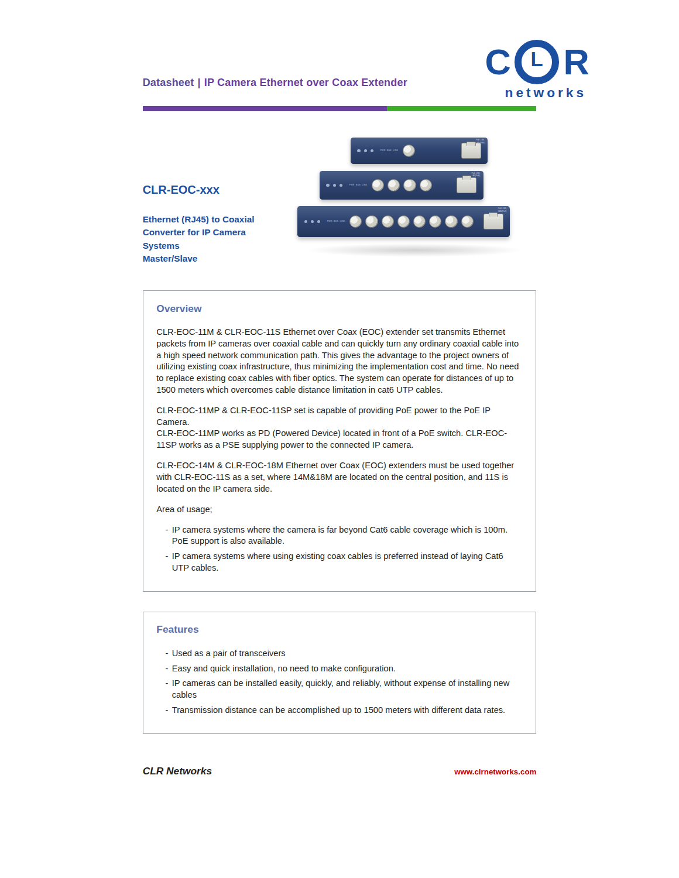Datasheet|IP Camera Ethernet over Coax Extender
C L R
networks
CLR-EOC-xxx
Ethernet (RJ45) to Coaxial
Converter for IP Camera Systems
Master/Slave
PWR BUS LINK PoE LNK
LAN(PoE)
PWR BUS LINK PoE LNK
LAN(PoE)
PWR BUS LINK PoE LNK
LAN(PoE)
Overview
CLR-EOC-11M & CLR-EOC-11S Ethernet over Coax (EOC) extender set transmits Ethernet packets from IP cameras over coaxial cable and can quickly turn any ordinary coaxial cable into a high speed network communication path. This gives the advantage to the project owners of utilizing existing coax infrastructure, thus minimizing the implementation cost and time. No need to replace existing coax cables with fiber optics. The system can operate for distances of up to 1500 meters which overcomes cable distance limitation in cat6 UTP cables.
CLR-EOC-11MP & CLR-EOC-11SP set is capable of providing PoE power to the PoE IP Camera.
CLR-EOC-11MP works as PD (Powered Device) located in front of a PoE switch. CLR-EOC-11SP works as a PSE supplying power to the connected IP camera.
CLR-EOC-14M & CLR-EOC-18M Ethernet over Coax (EOC) extenders must be used together with CLR-EOC-11S as a set, where 14M&18M are located on the central position, and 11S is located on the IP camera side.
Area of usage;
IP camera systems where the camera is far beyond Cat6 cable coverage which is 100m. PoE support is also available.
IP camera systems where using existing coax cables is preferred instead of laying Cat6 UTP cables.
Features
Used as a pair of transceivers
Easy and quick installation, no need to make configuration.
IP cameras can be installed easily, quickly, and reliably, without expense of installing new cables
Transmission distance can be accomplished up to 1500 meters with different data rates.
CLR Networks
www.clrnetworks.com